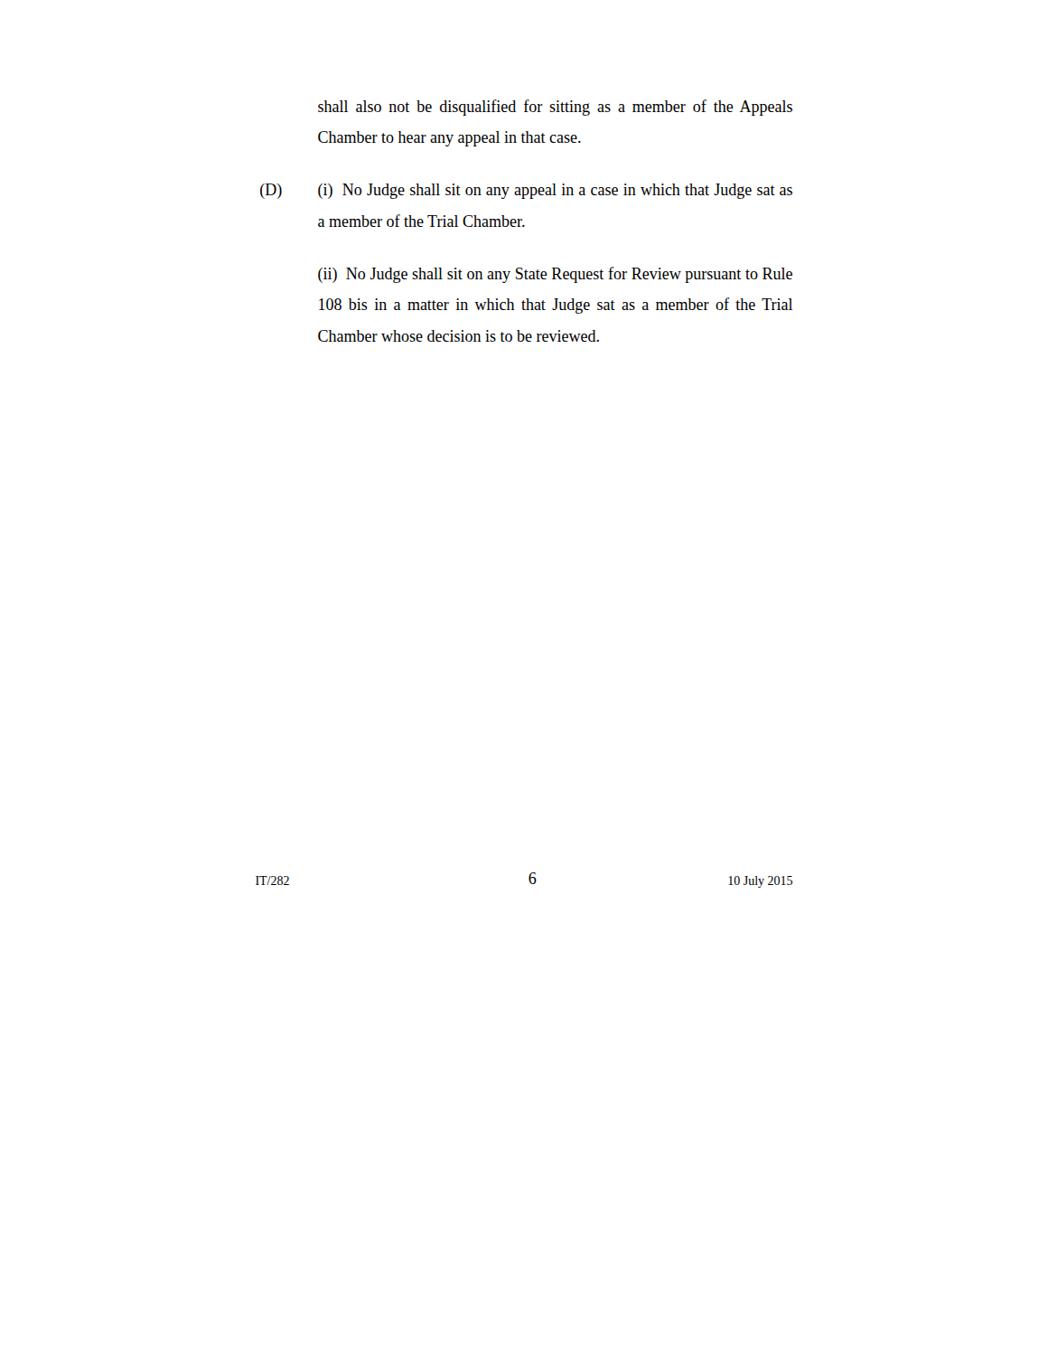shall also not be disqualified for sitting as a member of the Appeals Chamber to hear any appeal in that case.
(D)
(i) No Judge shall sit on any appeal in a case in which that Judge sat as a member of the Trial Chamber.
(ii) No Judge shall sit on any State Request for Review pursuant to Rule 108 bis in a matter in which that Judge sat as a member of the Trial Chamber whose decision is to be reviewed.
IT/282
6
10 July 2015